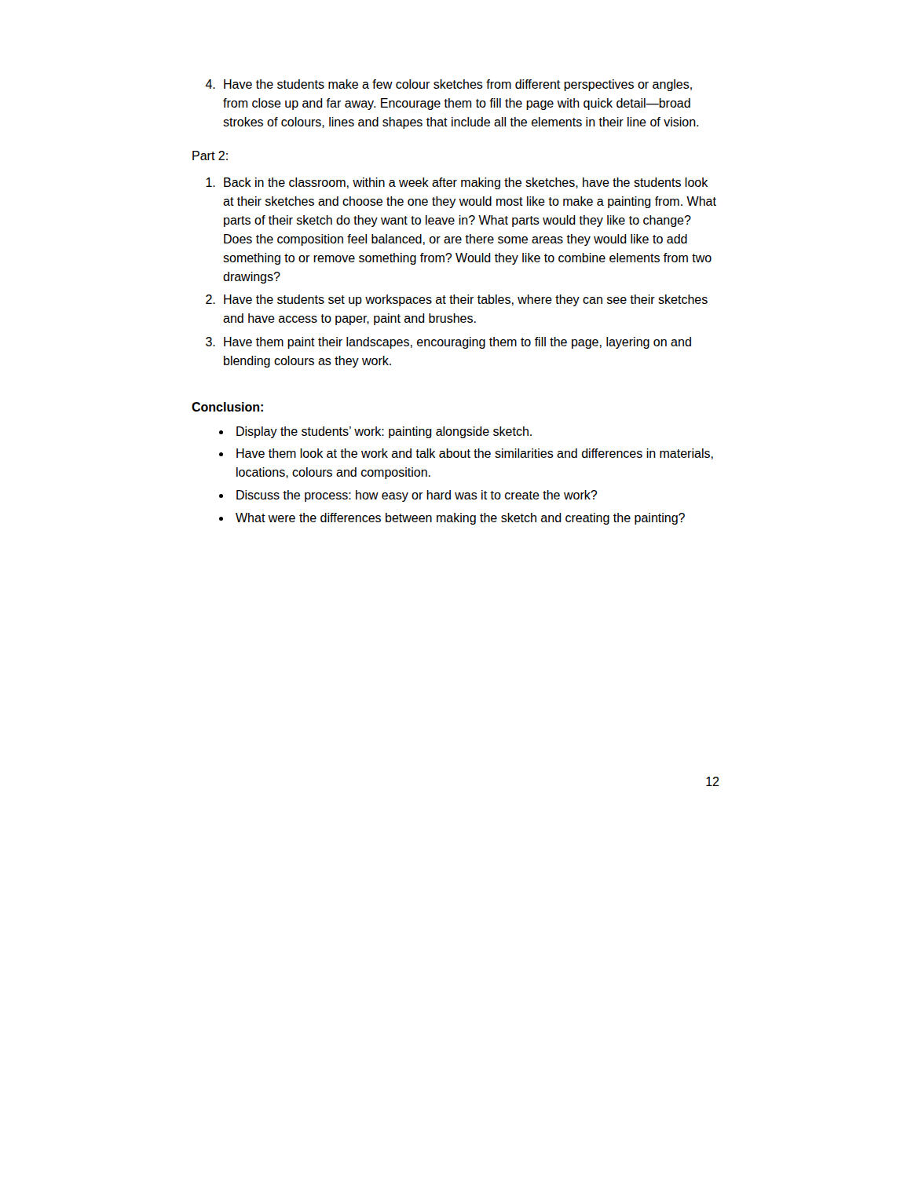Have the students make a few colour sketches from different perspectives or angles, from close up and far away. Encourage them to fill the page with quick detail—broad strokes of colours, lines and shapes that include all the elements in their line of vision.
Part 2:
Back in the classroom, within a week after making the sketches, have the students look at their sketches and choose the one they would most like to make a painting from. What parts of their sketch do they want to leave in? What parts would they like to change? Does the composition feel balanced, or are there some areas they would like to add something to or remove something from? Would they like to combine elements from two drawings?
Have the students set up workspaces at their tables, where they can see their sketches and have access to paper, paint and brushes.
Have them paint their landscapes, encouraging them to fill the page, layering on and blending colours as they work.
Conclusion:
Display the students’ work: painting alongside sketch.
Have them look at the work and talk about the similarities and differences in materials, locations, colours and composition.
Discuss the process: how easy or hard was it to create the work?
What were the differences between making the sketch and creating the painting?
12